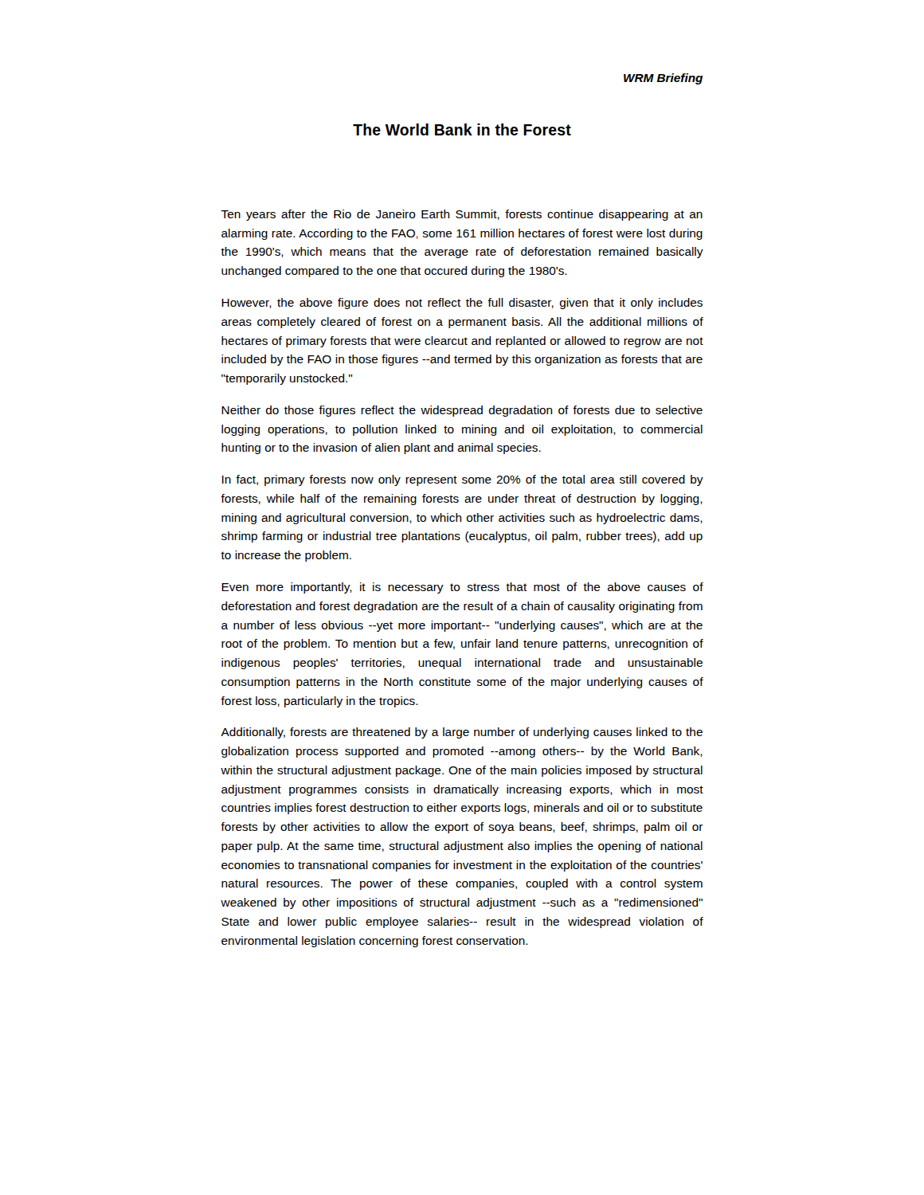WRM Briefing
The World Bank in the Forest
Ten years after the Rio de Janeiro Earth Summit, forests continue disappearing at an alarming rate. According to the FAO, some 161 million hectares of forest were lost during the 1990's, which means that the average rate of deforestation remained basically unchanged compared to the one that occured during the 1980's.
However, the above figure does not reflect the full disaster, given that it only includes areas completely cleared of forest on a permanent basis. All the additional millions of hectares of primary forests that were clearcut and replanted or allowed to regrow are not included by the FAO in those figures --and termed by this organization as forests that are "temporarily unstocked."
Neither do those figures reflect the widespread degradation of forests due to selective logging operations, to pollution linked to mining and oil exploitation, to commercial hunting or to the invasion of alien plant and animal species.
In fact, primary forests now only represent some 20% of the total area still covered by forests, while half of the remaining forests are under threat of destruction by logging, mining and agricultural conversion, to which other activities such as hydroelectric dams, shrimp farming or industrial tree plantations (eucalyptus, oil palm, rubber trees), add up to increase the problem.
Even more importantly, it is necessary to stress that most of the above causes of deforestation and forest degradation are the result of a chain of causality originating from a number of less obvious --yet more important-- "underlying causes", which are at the root of the problem. To mention but a few, unfair land tenure patterns, unrecognition of indigenous peoples' territories, unequal international trade and unsustainable consumption patterns in the North constitute some of the major underlying causes of forest loss, particularly in the tropics.
Additionally, forests are threatened by a large number of underlying causes linked to the globalization process supported and promoted --among others-- by the World Bank, within the structural adjustment package. One of the main policies imposed by structural adjustment programmes consists in dramatically increasing exports, which in most countries implies forest destruction to either exports logs, minerals and oil or to substitute forests by other activities to allow the export of soya beans, beef, shrimps, palm oil or paper pulp. At the same time, structural adjustment also implies the opening of national economies to transnational companies for investment in the exploitation of the countries' natural resources. The power of these companies, coupled with a control system weakened by other impositions of structural adjustment --such as a "redimensioned" State and lower public employee salaries-- result in the widespread violation of environmental legislation concerning forest conservation.